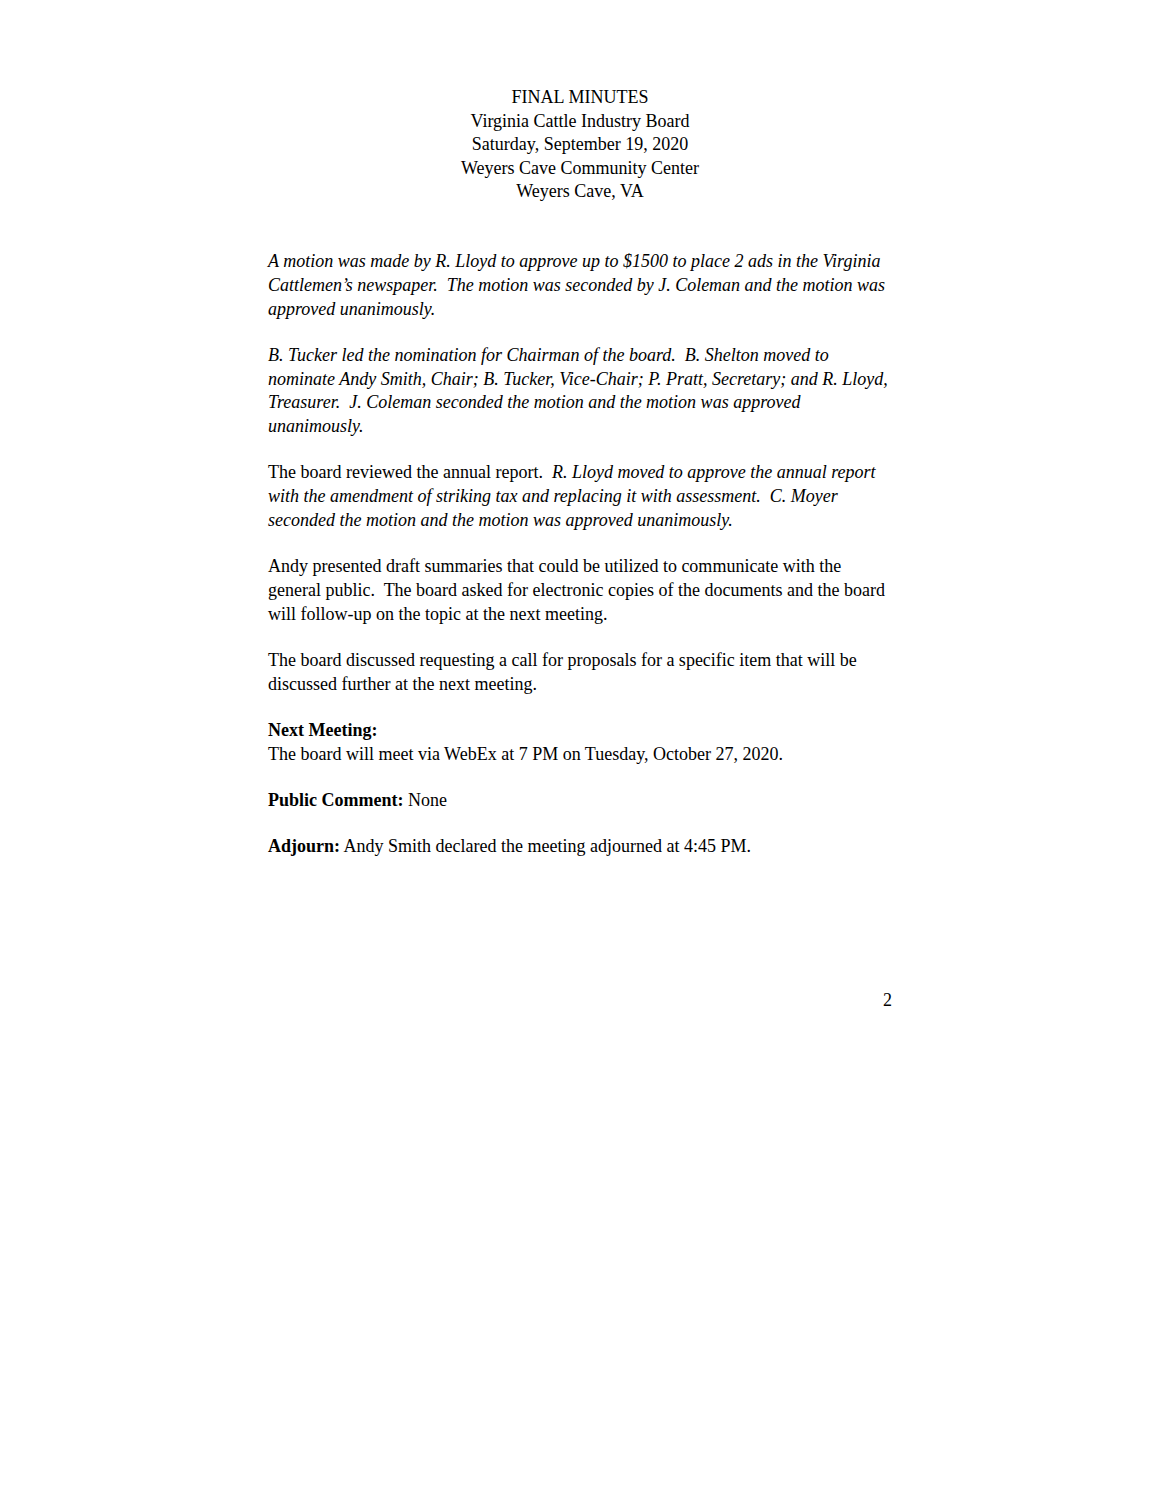FINAL MINUTES
Virginia Cattle Industry Board
Saturday, September 19, 2020
Weyers Cave Community Center
Weyers Cave, VA
A motion was made by R. Lloyd to approve up to $1500 to place 2 ads in the Virginia Cattlemen’s newspaper. The motion was seconded by J. Coleman and the motion was approved unanimously.
B. Tucker led the nomination for Chairman of the board. B. Shelton moved to nominate Andy Smith, Chair; B. Tucker, Vice-Chair; P. Pratt, Secretary; and R. Lloyd, Treasurer. J. Coleman seconded the motion and the motion was approved unanimously.
The board reviewed the annual report. R. Lloyd moved to approve the annual report with the amendment of striking tax and replacing it with assessment. C. Moyer seconded the motion and the motion was approved unanimously.
Andy presented draft summaries that could be utilized to communicate with the general public. The board asked for electronic copies of the documents and the board will follow-up on the topic at the next meeting.
The board discussed requesting a call for proposals for a specific item that will be discussed further at the next meeting.
Next Meeting:
The board will meet via WebEx at 7 PM on Tuesday, October 27, 2020.
Public Comment: None
Adjourn: Andy Smith declared the meeting adjourned at 4:45 PM.
2